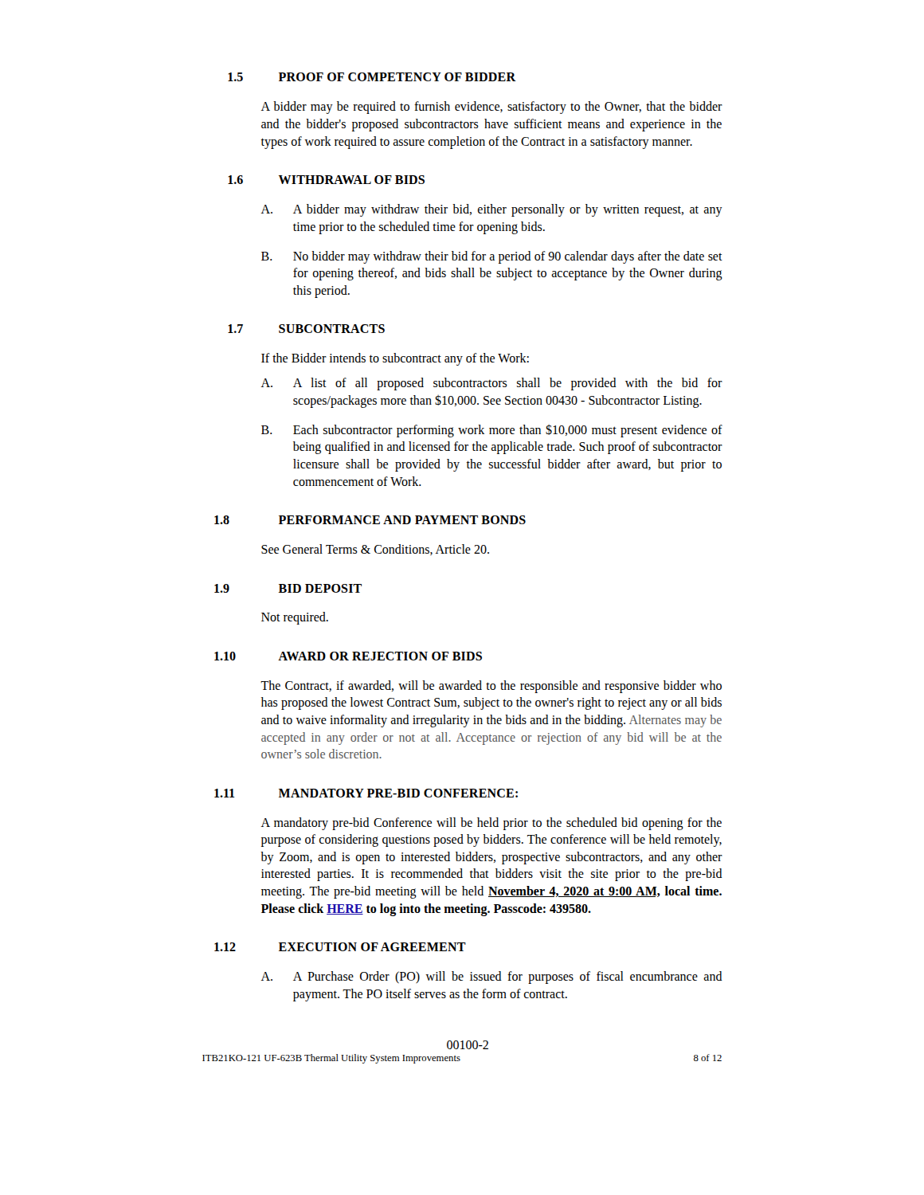1.5
PROOF OF COMPETENCY OF BIDDER
A bidder may be required to furnish evidence, satisfactory to the Owner, that the bidder and the bidder's proposed subcontractors have sufficient means and experience in the types of work required to assure completion of the Contract in a satisfactory manner.
1.6
WITHDRAWAL OF BIDS
A. A bidder may withdraw their bid, either personally or by written request, at any time prior to the scheduled time for opening bids.
B. No bidder may withdraw their bid for a period of 90 calendar days after the date set for opening thereof, and bids shall be subject to acceptance by the Owner during this period.
1.7
SUBCONTRACTS
If the Bidder intends to subcontract any of the Work:
A. A list of all proposed subcontractors shall be provided with the bid for scopes/packages more than $10,000. See Section 00430 - Subcontractor Listing.
B. Each subcontractor performing work more than $10,000 must present evidence of being qualified in and licensed for the applicable trade. Such proof of subcontractor licensure shall be provided by the successful bidder after award, but prior to commencement of Work.
1.8
PERFORMANCE AND PAYMENT BONDS
See General Terms & Conditions, Article 20.
1.9
BID DEPOSIT
Not required.
1.10
AWARD OR REJECTION OF BIDS
The Contract, if awarded, will be awarded to the responsible and responsive bidder who has proposed the lowest Contract Sum, subject to the owner's right to reject any or all bids and to waive informality and irregularity in the bids and in the bidding. Alternates may be accepted in any order or not at all. Acceptance or rejection of any bid will be at the owner’s sole discretion.
1.11
MANDATORY PRE-BID CONFERENCE:
A mandatory pre-bid Conference will be held prior to the scheduled bid opening for the purpose of considering questions posed by bidders. The conference will be held remotely, by Zoom, and is open to interested bidders, prospective subcontractors, and any other interested parties. It is recommended that bidders visit the site prior to the pre-bid meeting. The pre-bid meeting will be held November 4, 2020 at 9:00 AM, local time. Please click HERE to log into the meeting. Passcode: 439580.
1.12
EXECUTION OF AGREEMENT
A. A Purchase Order (PO) will be issued for purposes of fiscal encumbrance and payment. The PO itself serves as the form of contract.
00100-2
ITB21KO-121 UF-623B Thermal Utility System Improvements
8 of 12